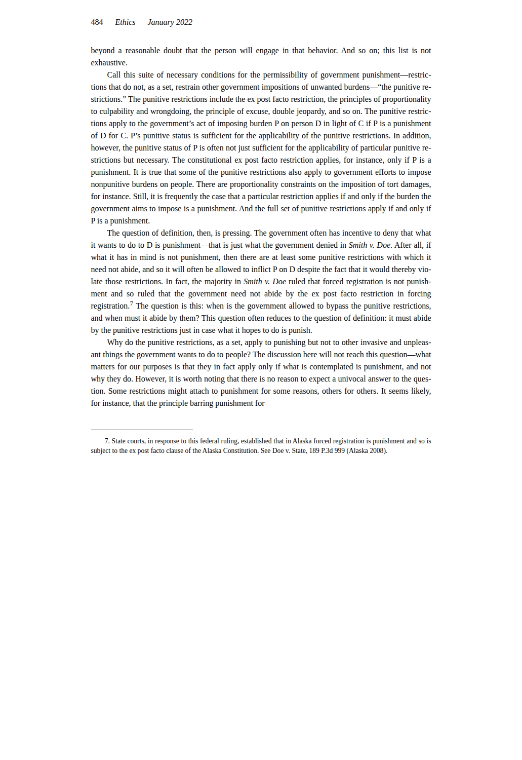484 Ethics January 2022
beyond a reasonable doubt that the person will engage in that behavior. And so on; this list is not exhaustive.
Call this suite of necessary conditions for the permissibility of government punishment—restrictions that do not, as a set, restrain other government impositions of unwanted burdens—“the punitive restrictions.” The punitive restrictions include the ex post facto restriction, the principles of proportionality to culpability and wrongdoing, the principle of excuse, double jeopardy, and so on. The punitive restrictions apply to the government’s act of imposing burden P on person D in light of C if P is a punishment of D for C. P’s punitive status is sufficient for the applicability of the punitive restrictions. In addition, however, the punitive status of P is often not just sufficient for the applicability of particular punitive restrictions but necessary. The constitutional ex post facto restriction applies, for instance, only if P is a punishment. It is true that some of the punitive restrictions also apply to government efforts to impose nonpunitive burdens on people. There are proportionality constraints on the imposition of tort damages, for instance. Still, it is frequently the case that a particular restriction applies if and only if the burden the government aims to impose is a punishment. And the full set of punitive restrictions apply if and only if P is a punishment.
The question of definition, then, is pressing. The government often has incentive to deny that what it wants to do to D is punishment—that is just what the government denied in Smith v. Doe. After all, if what it has in mind is not punishment, then there are at least some punitive restrictions with which it need not abide, and so it will often be allowed to inflict P on D despite the fact that it would thereby violate those restrictions. In fact, the majority in Smith v. Doe ruled that forced registration is not punishment and so ruled that the government need not abide by the ex post facto restriction in forcing registration.7 The question is this: when is the government allowed to bypass the punitive restrictions, and when must it abide by them? This question often reduces to the question of definition: it must abide by the punitive restrictions just in case what it hopes to do is punish.
Why do the punitive restrictions, as a set, apply to punishing but not to other invasive and unpleasant things the government wants to do to people? The discussion here will not reach this question—what matters for our purposes is that they in fact apply only if what is contemplated is punishment, and not why they do. However, it is worth noting that there is no reason to expect a univocal answer to the question. Some restrictions might attach to punishment for some reasons, others for others. It seems likely, for instance, that the principle barring punishment for
7. State courts, in response to this federal ruling, established that in Alaska forced registration is punishment and so is subject to the ex post facto clause of the Alaska Constitution. See Doe v. State, 189 P.3d 999 (Alaska 2008).